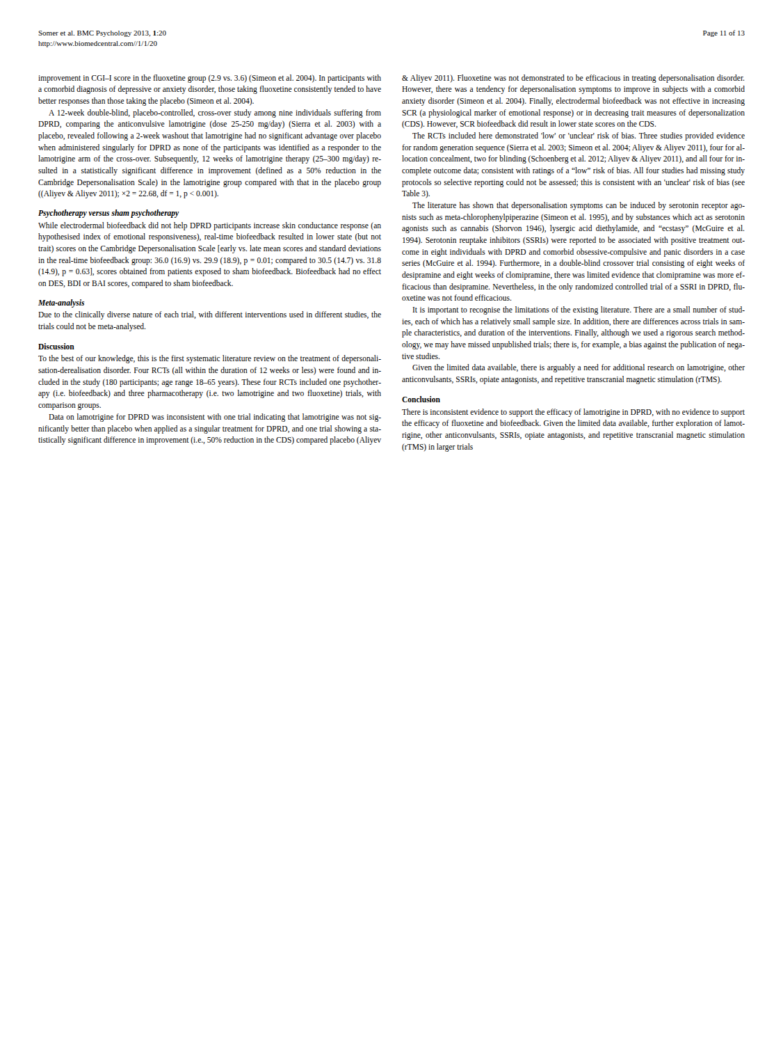Somer et al. BMC Psychology 2013, 1:20
http://www.biomedcentral.com//1/1/20
Page 11 of 13
improvement in CGI–I score in the fluoxetine group (2.9 vs. 3.6) (Simeon et al. 2004). In participants with a comorbid diagnosis of depressive or anxiety disorder, those taking fluoxetine consistently tended to have better responses than those taking the placebo (Simeon et al. 2004).
A 12-week double-blind, placebo-controlled, cross-over study among nine individuals suffering from DPRD, comparing the anticonvulsive lamotrigine (dose 25-250 mg/day) (Sierra et al. 2003) with a placebo, revealed following a 2-week washout that lamotrigine had no significant advantage over placebo when administered singularly for DPRD as none of the participants was identified as a responder to the lamotrigine arm of the cross-over. Subsequently, 12 weeks of lamotrigine therapy (25–300 mg/day) resulted in a statistically significant difference in improvement (defined as a 50% reduction in the Cambridge Depersonalisation Scale) in the lamotrigine group compared with that in the placebo group ((Aliyev & Aliyev 2011); ×2 = 22.68, df = 1, p < 0.001).
Psychotherapy versus sham psychotherapy
While electrodermal biofeedback did not help DPRD participants increase skin conductance response (an hypothesised index of emotional responsiveness), real-time biofeedback resulted in lower state (but not trait) scores on the Cambridge Depersonalisation Scale [early vs. late mean scores and standard deviations in the real-time biofeedback group: 36.0 (16.9) vs. 29.9 (18.9), p = 0.01; compared to 30.5 (14.7) vs. 31.8 (14.9), p = 0.63], scores obtained from patients exposed to sham biofeedback. Biofeedback had no effect on DES, BDI or BAI scores, compared to sham biofeedback.
Meta-analysis
Due to the clinically diverse nature of each trial, with different interventions used in different studies, the trials could not be meta-analysed.
Discussion
To the best of our knowledge, this is the first systematic literature review on the treatment of depersonalisation-derealisation disorder. Four RCTs (all within the duration of 12 weeks or less) were found and included in the study (180 participants; age range 18–65 years). These four RCTs included one psychotherapy (i.e. biofeedback) and three pharmacotherapy (i.e. two lamotrigine and two fluoxetine) trials, with comparison groups.
Data on lamotrigine for DPRD was inconsistent with one trial indicating that lamotrigine was not significantly better than placebo when applied as a singular treatment for DPRD, and one trial showing a statistically significant difference in improvement (i.e., 50% reduction in the CDS) compared placebo (Aliyev & Aliyev 2011). Fluoxetine was not demonstrated to be efficacious in treating depersonalisation disorder. However, there was a tendency for depersonalisation symptoms to improve in subjects with a comorbid anxiety disorder (Simeon et al. 2004). Finally, electrodermal biofeedback was not effective in increasing SCR (a physiological marker of emotional response) or in decreasing trait measures of depersonalization (CDS). However, SCR biofeedback did result in lower state scores on the CDS.
The RCTs included here demonstrated 'low' or 'unclear' risk of bias. Three studies provided evidence for random generation sequence (Sierra et al. 2003; Simeon et al. 2004; Aliyev & Aliyev 2011), four for allocation concealment, two for blinding (Schoenberg et al. 2012; Aliyev & Aliyev 2011), and all four for incomplete outcome data; consistent with ratings of a “low” risk of bias. All four studies had missing study protocols so selective reporting could not be assessed; this is consistent with an 'unclear' risk of bias (see Table 3).
The literature has shown that depersonalisation symptoms can be induced by serotonin receptor agonists such as meta-chlorophenylpiperazine (Simeon et al. 1995), and by substances which act as serotonin agonists such as cannabis (Shorvon 1946), lysergic acid diethylamide, and “ecstasy” (McGuire et al. 1994). Serotonin reuptake inhibitors (SSRIs) were reported to be associated with positive treatment outcome in eight individuals with DPRD and comorbid obsessive-compulsive and panic disorders in a case series (McGuire et al. 1994). Furthermore, in a double-blind crossover trial consisting of eight weeks of desipramine and eight weeks of clomipramine, there was limited evidence that clomipramine was more efficacious than desipramine. Nevertheless, in the only randomized controlled trial of a SSRI in DPRD, fluoxetine was not found efficacious.
It is important to recognise the limitations of the existing literature. There are a small number of studies, each of which has a relatively small sample size. In addition, there are differences across trials in sample characteristics, and duration of the interventions. Finally, although we used a rigorous search methodology, we may have missed unpublished trials; there is, for example, a bias against the publication of negative studies.
Given the limited data available, there is arguably a need for additional research on lamotrigine, other anticonvulsants, SSRIs, opiate antagonists, and repetitive transcranial magnetic stimulation (rTMS).
Conclusion
There is inconsistent evidence to support the efficacy of lamotrigine in DPRD, with no evidence to support the efficacy of fluoxetine and biofeedback. Given the limited data available, further exploration of lamotrigine, other anticonvulsants, SSRIs, opiate antagonists, and repetitive transcranial magnetic stimulation (rTMS) in larger trials